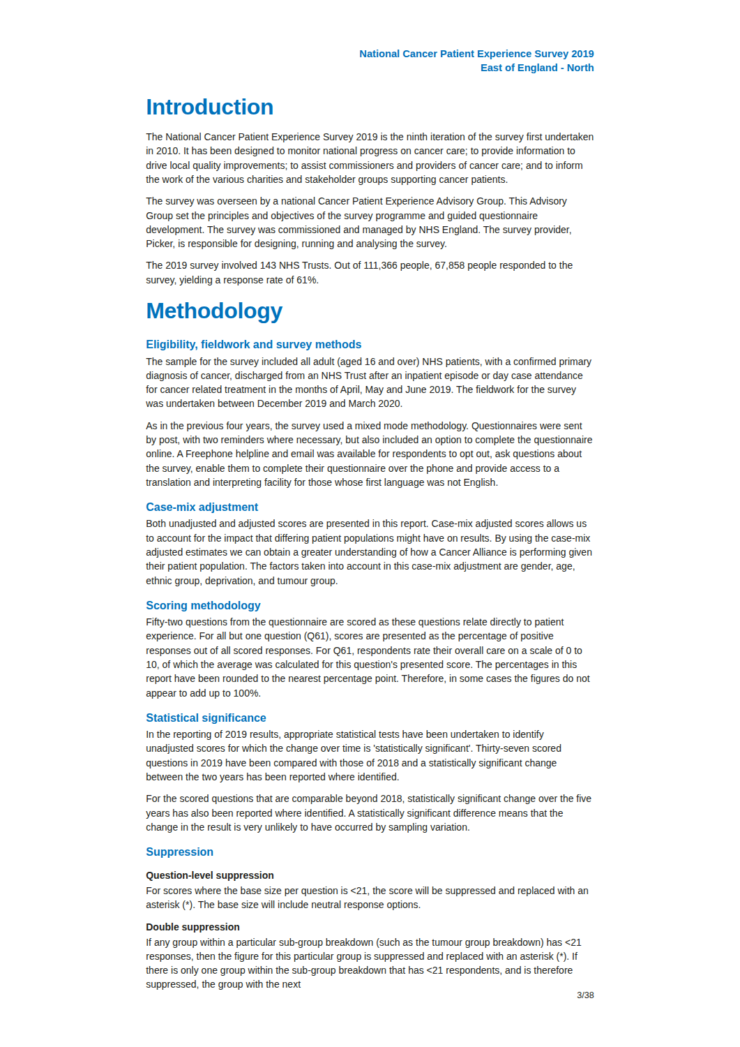National Cancer Patient Experience Survey 2019
East of England - North
Introduction
The National Cancer Patient Experience Survey 2019 is the ninth iteration of the survey first undertaken in 2010. It has been designed to monitor national progress on cancer care; to provide information to drive local quality improvements; to assist commissioners and providers of cancer care; and to inform the work of the various charities and stakeholder groups supporting cancer patients.
The survey was overseen by a national Cancer Patient Experience Advisory Group. This Advisory Group set the principles and objectives of the survey programme and guided questionnaire development. The survey was commissioned and managed by NHS England. The survey provider, Picker, is responsible for designing, running and analysing the survey.
The 2019 survey involved 143 NHS Trusts. Out of 111,366 people, 67,858 people responded to the survey, yielding a response rate of 61%.
Methodology
Eligibility, fieldwork and survey methods
The sample for the survey included all adult (aged 16 and over) NHS patients, with a confirmed primary diagnosis of cancer, discharged from an NHS Trust after an inpatient episode or day case attendance for cancer related treatment in the months of April, May and June 2019. The fieldwork for the survey was undertaken between December 2019 and March 2020.
As in the previous four years, the survey used a mixed mode methodology. Questionnaires were sent by post, with two reminders where necessary, but also included an option to complete the questionnaire online. A Freephone helpline and email was available for respondents to opt out, ask questions about the survey, enable them to complete their questionnaire over the phone and provide access to a translation and interpreting facility for those whose first language was not English.
Case-mix adjustment
Both unadjusted and adjusted scores are presented in this report. Case-mix adjusted scores allows us to account for the impact that differing patient populations might have on results. By using the case-mix adjusted estimates we can obtain a greater understanding of how a Cancer Alliance is performing given their patient population. The factors taken into account in this case-mix adjustment are gender, age, ethnic group, deprivation, and tumour group.
Scoring methodology
Fifty-two questions from the questionnaire are scored as these questions relate directly to patient experience. For all but one question (Q61), scores are presented as the percentage of positive responses out of all scored responses. For Q61, respondents rate their overall care on a scale of 0 to 10, of which the average was calculated for this question's presented score. The percentages in this report have been rounded to the nearest percentage point. Therefore, in some cases the figures do not appear to add up to 100%.
Statistical significance
In the reporting of 2019 results, appropriate statistical tests have been undertaken to identify unadjusted scores for which the change over time is 'statistically significant'. Thirty-seven scored questions in 2019 have been compared with those of 2018 and a statistically significant change between the two years has been reported where identified.
For the scored questions that are comparable beyond 2018, statistically significant change over the five years has also been reported where identified. A statistically significant difference means that the change in the result is very unlikely to have occurred by sampling variation.
Suppression
Question-level suppression
For scores where the base size per question is <21, the score will be suppressed and replaced with an asterisk (*). The base size will include neutral response options.
Double suppression
If any group within a particular sub-group breakdown (such as the tumour group breakdown) has <21 responses, then the figure for this particular group is suppressed and replaced with an asterisk (*). If there is only one group within the sub-group breakdown that has <21 respondents, and is therefore suppressed, the group with the next
3/38